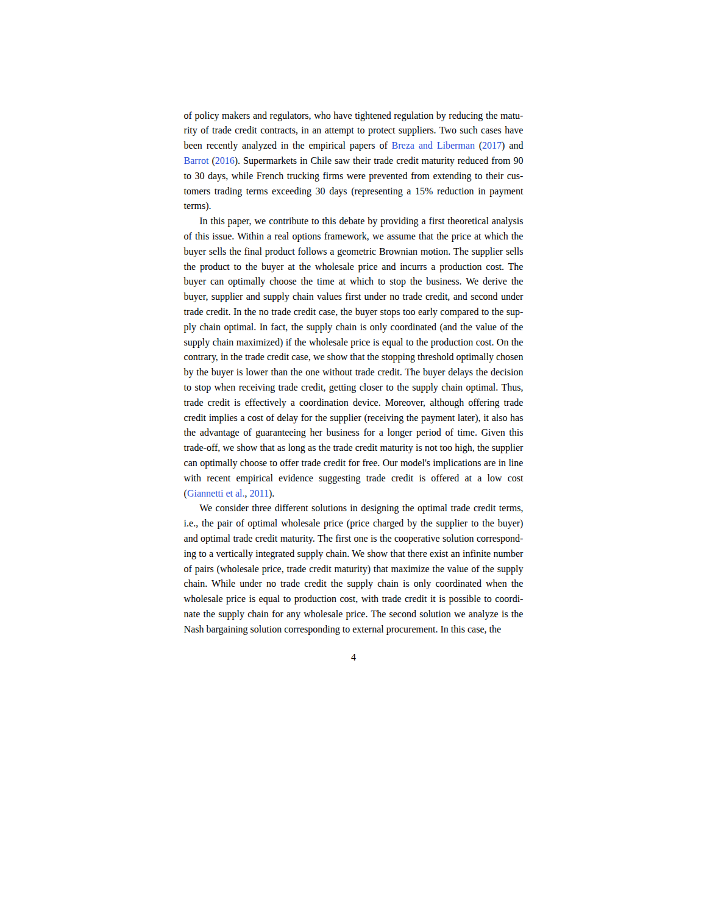of policy makers and regulators, who have tightened regulation by reducing the maturity of trade credit contracts, in an attempt to protect suppliers. Two such cases have been recently analyzed in the empirical papers of Breza and Liberman (2017) and Barrot (2016). Supermarkets in Chile saw their trade credit maturity reduced from 90 to 30 days, while French trucking firms were prevented from extending to their customers trading terms exceeding 30 days (representing a 15% reduction in payment terms).
In this paper, we contribute to this debate by providing a first theoretical analysis of this issue. Within a real options framework, we assume that the price at which the buyer sells the final product follows a geometric Brownian motion. The supplier sells the product to the buyer at the wholesale price and incurrs a production cost. The buyer can optimally choose the time at which to stop the business. We derive the buyer, supplier and supply chain values first under no trade credit, and second under trade credit. In the no trade credit case, the buyer stops too early compared to the supply chain optimal. In fact, the supply chain is only coordinated (and the value of the supply chain maximized) if the wholesale price is equal to the production cost. On the contrary, in the trade credit case, we show that the stopping threshold optimally chosen by the buyer is lower than the one without trade credit. The buyer delays the decision to stop when receiving trade credit, getting closer to the supply chain optimal. Thus, trade credit is effectively a coordination device. Moreover, although offering trade credit implies a cost of delay for the supplier (receiving the payment later), it also has the advantage of guaranteeing her business for a longer period of time. Given this trade-off, we show that as long as the trade credit maturity is not too high, the supplier can optimally choose to offer trade credit for free. Our model's implications are in line with recent empirical evidence suggesting trade credit is offered at a low cost (Giannetti et al., 2011).
We consider three different solutions in designing the optimal trade credit terms, i.e., the pair of optimal wholesale price (price charged by the supplier to the buyer) and optimal trade credit maturity. The first one is the cooperative solution corresponding to a vertically integrated supply chain. We show that there exist an infinite number of pairs (wholesale price, trade credit maturity) that maximize the value of the supply chain. While under no trade credit the supply chain is only coordinated when the wholesale price is equal to production cost, with trade credit it is possible to coordinate the supply chain for any wholesale price. The second solution we analyze is the Nash bargaining solution corresponding to external procurement. In this case, the
4